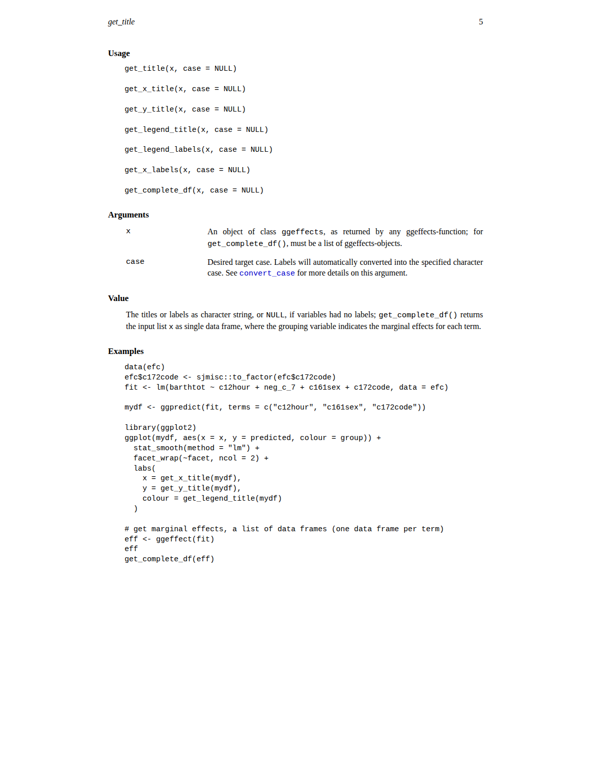get_title 5
Usage
get_title(x, case = NULL)

get_x_title(x, case = NULL)

get_y_title(x, case = NULL)

get_legend_title(x, case = NULL)

get_legend_labels(x, case = NULL)

get_x_labels(x, case = NULL)

get_complete_df(x, case = NULL)
Arguments
x
An object of class ggeffects, as returned by any ggeffects-function; for get_complete_df(), must be a list of ggeffects-objects.
case
Desired target case. Labels will automatically converted into the specified character case. See convert_case for more details on this argument.
Value
The titles or labels as character string, or NULL, if variables had no labels; get_complete_df() returns the input list x as single data frame, where the grouping variable indicates the marginal effects for each term.
Examples
data(efc)
efc$c172code <- sjmisc::to_factor(efc$c172code)
fit <- lm(barthtot ~ c12hour + neg_c_7 + c161sex + c172code, data = efc)

mydf <- ggpredict(fit, terms = c("c12hour", "c161sex", "c172code"))

library(ggplot2)
ggplot(mydf, aes(x = x, y = predicted, colour = group)) +
  stat_smooth(method = "lm") +
  facet_wrap(~facet, ncol = 2) +
  labs(
    x = get_x_title(mydf),
    y = get_y_title(mydf),
    colour = get_legend_title(mydf)
  )

# get marginal effects, a list of data frames (one data frame per term)
eff <- ggeffect(fit)
eff
get_complete_df(eff)